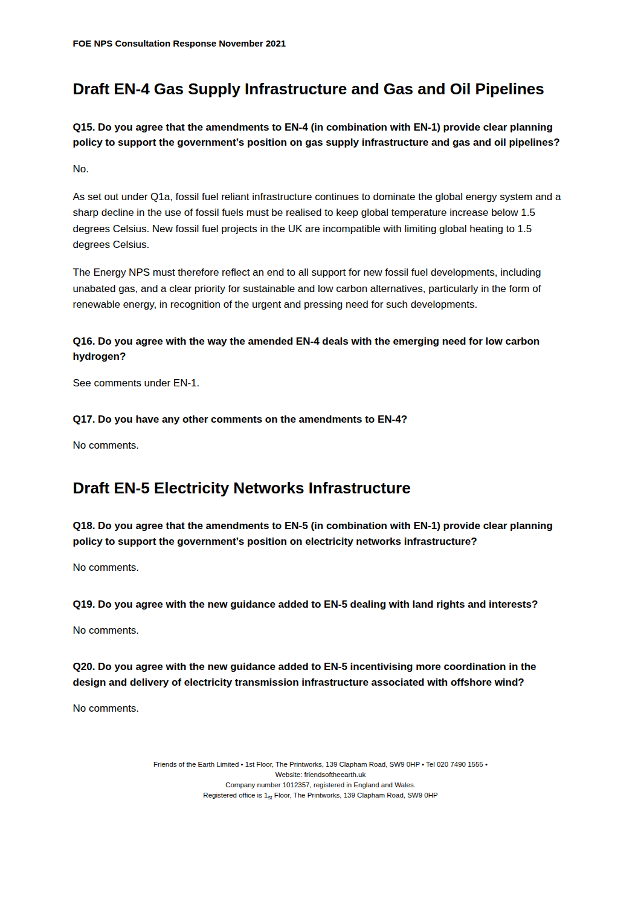FOE NPS Consultation Response November 2021
Draft EN-4 Gas Supply Infrastructure and Gas and Oil Pipelines
Q15. Do you agree that the amendments to EN-4 (in combination with EN-1) provide clear planning policy to support the government’s position on gas supply infrastructure and gas and oil pipelines?
No.
As set out under Q1a, fossil fuel reliant infrastructure continues to dominate the global energy system and a sharp decline in the use of fossil fuels must be realised to keep global temperature increase below 1.5 degrees Celsius. New fossil fuel projects in the UK are incompatible with limiting global heating to 1.5 degrees Celsius.
The Energy NPS must therefore reflect an end to all support for new fossil fuel developments, including unabated gas, and a clear priority for sustainable and low carbon alternatives, particularly in the form of renewable energy, in recognition of the urgent and pressing need for such developments.
Q16. Do you agree with the way the amended EN-4 deals with the emerging need for low carbon hydrogen?
See comments under EN-1.
Q17. Do you have any other comments on the amendments to EN-4?
No comments.
Draft EN-5 Electricity Networks Infrastructure
Q18. Do you agree that the amendments to EN-5 (in combination with EN-1) provide clear planning policy to support the government’s position on electricity networks infrastructure?
No comments.
Q19. Do you agree with the new guidance added to EN-5 dealing with land rights and interests?
No comments.
Q20. Do you agree with the new guidance added to EN-5 incentivising more coordination in the design and delivery of electricity transmission infrastructure associated with offshore wind?
No comments.
Friends of the Earth Limited • 1st Floor, The Printworks, 139 Clapham Road, SW9 0HP • Tel 020 7490 1555 •
Website: friendsoftheearth.uk
Company number 1012357, registered in England and Wales.
Registered office is 1st Floor, The Printworks, 139 Clapham Road, SW9 0HP